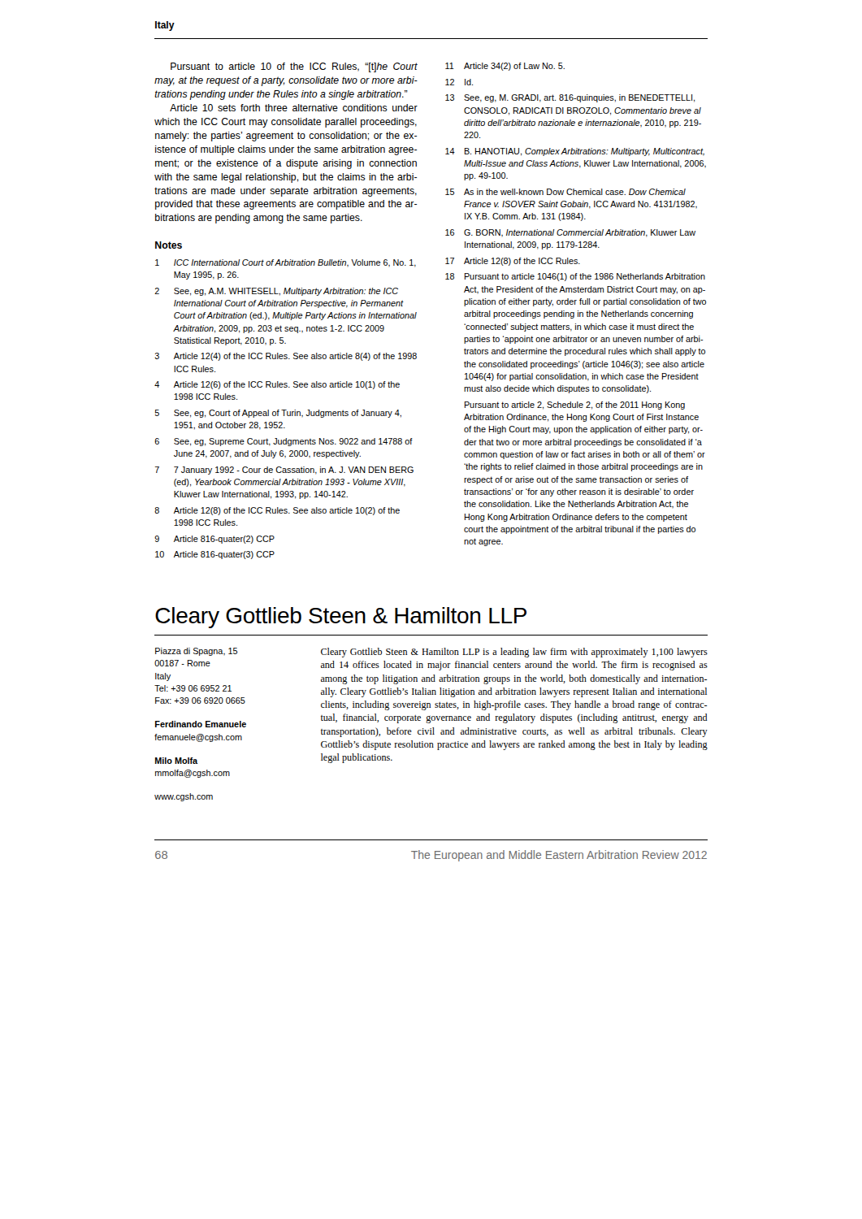Italy
Pursuant to article 10 of the ICC Rules, “[t]he Court may, at the request of a party, consolidate two or more arbitrations pending under the Rules into a single arbitration.”
Article 10 sets forth three alternative conditions under which the ICC Court may consolidate parallel proceedings, namely: the parties’ agreement to consolidation; or the existence of multiple claims under the same arbitration agreement; or the existence of a dispute arising in connection with the same legal relationship, but the claims in the arbitrations are made under separate arbitration agreements, provided that these agreements are compatible and the arbitrations are pending among the same parties.
Notes
1
ICC International Court of Arbitration Bulletin, Volume 6, No. 1, May 1995, p. 26.
2
See, eg, A.M. WHITESELL, Multiparty Arbitration: the ICC International Court of Arbitration Perspective, in Permanent Court of Arbitration (ed.), Multiple Party Actions in International Arbitration, 2009, pp. 203 et seq., notes 1-2. ICC 2009 Statistical Report, 2010, p. 5.
3
Article 12(4) of the ICC Rules. See also article 8(4) of the 1998 ICC Rules.
4
Article 12(6) of the ICC Rules. See also article 10(1) of the 1998 ICC Rules.
5
See, eg, Court of Appeal of Turin, Judgments of January 4, 1951, and October 28, 1952.
6
See, eg, Supreme Court, Judgments Nos. 9022 and 14788 of June 24, 2007, and of July 6, 2000, respectively.
7
7 January 1992 - Cour de Cassation, in A. J. VAN DEN BERG (ed), Yearbook Commercial Arbitration 1993 - Volume XVIII, Kluwer Law International, 1993, pp. 140-142.
8
Article 12(8) of the ICC Rules. See also article 10(2) of the 1998 ICC Rules.
9
Article 816-quater(2) CCP
10
Article 816-quater(3) CCP
11
Article 34(2) of Law No. 5.
12
Id.
13
See, eg, M. GRADI, art. 816-quinquies, in BENEDETTELLI, CONSOLO, RADICATI DI BROZOLO, Commentario breve al diritto dell’arbitrato nazionale e internazionale, 2010, pp. 219-220.
14
B. HANOTIAU, Complex Arbitrations: Multiparty, Multicontract, Multi-Issue and Class Actions, Kluwer Law International, 2006, pp. 49-100.
15
As in the well-known Dow Chemical case. Dow Chemical France v. ISOVER Saint Gobain, ICC Award No. 4131/1982, IX Y.B. Comm. Arb. 131 (1984).
16
G. BORN, International Commercial Arbitration, Kluwer Law International, 2009, pp. 1179-1284.
17
Article 12(8) of the ICC Rules.
18
Pursuant to article 1046(1) of the 1986 Netherlands Arbitration Act, the President of the Amsterdam District Court may, on application of either party, order full or partial consolidation of two arbitral proceedings pending in the Netherlands concerning ‘connected’ subject matters, in which case it must direct the parties to ‘appoint one arbitrator or an uneven number of arbitrators and determine the procedural rules which shall apply to the consolidated proceedings’ (article 1046(3); see also article 1046(4) for partial consolidation, in which case the President must also decide which disputes to consolidate).
Pursuant to article 2, Schedule 2, of the 2011 Hong Kong Arbitration Ordinance, the Hong Kong Court of First Instance of the High Court may, upon the application of either party, order that two or more arbitral proceedings be consolidated if ‘a common question of law or fact arises in both or all of them’ or ‘the rights to relief claimed in those arbitral proceedings are in respect of or arise out of the same transaction or series of transactions’ or ‘for any other reason it is desirable’ to order the consolidation. Like the Netherlands Arbitration Act, the Hong Kong Arbitration Ordinance defers to the competent court the appointment of the arbitral tribunal if the parties do not agree.
Cleary Gottlieb Steen & Hamilton LLP
Piazza di Spagna, 15
00187 - Rome
Italy
Tel: +39 06 6952 21
Fax: +39 06 6920 0665
Ferdinando Emanuele
femanuele@cgsh.com
Milo Molfa
mmolfa@cgsh.com
www.cgsh.com
Cleary Gottlieb Steen & Hamilton LLP is a leading law firm with approximately 1,100 lawyers and 14 offices located in major financial centers around the world. The firm is recognised as among the top litigation and arbitration groups in the world, both domestically and internationally. Cleary Gottlieb’s Italian litigation and arbitration lawyers represent Italian and international clients, including sovereign states, in high-profile cases. They handle a broad range of contractual, financial, corporate governance and regulatory disputes (including antitrust, energy and transportation), before civil and administrative courts, as well as arbitral tribunals. Cleary Gottlieb’s dispute resolution practice and lawyers are ranked among the best in Italy by leading legal publications.
68
The European and Middle Eastern Arbitration Review 2012